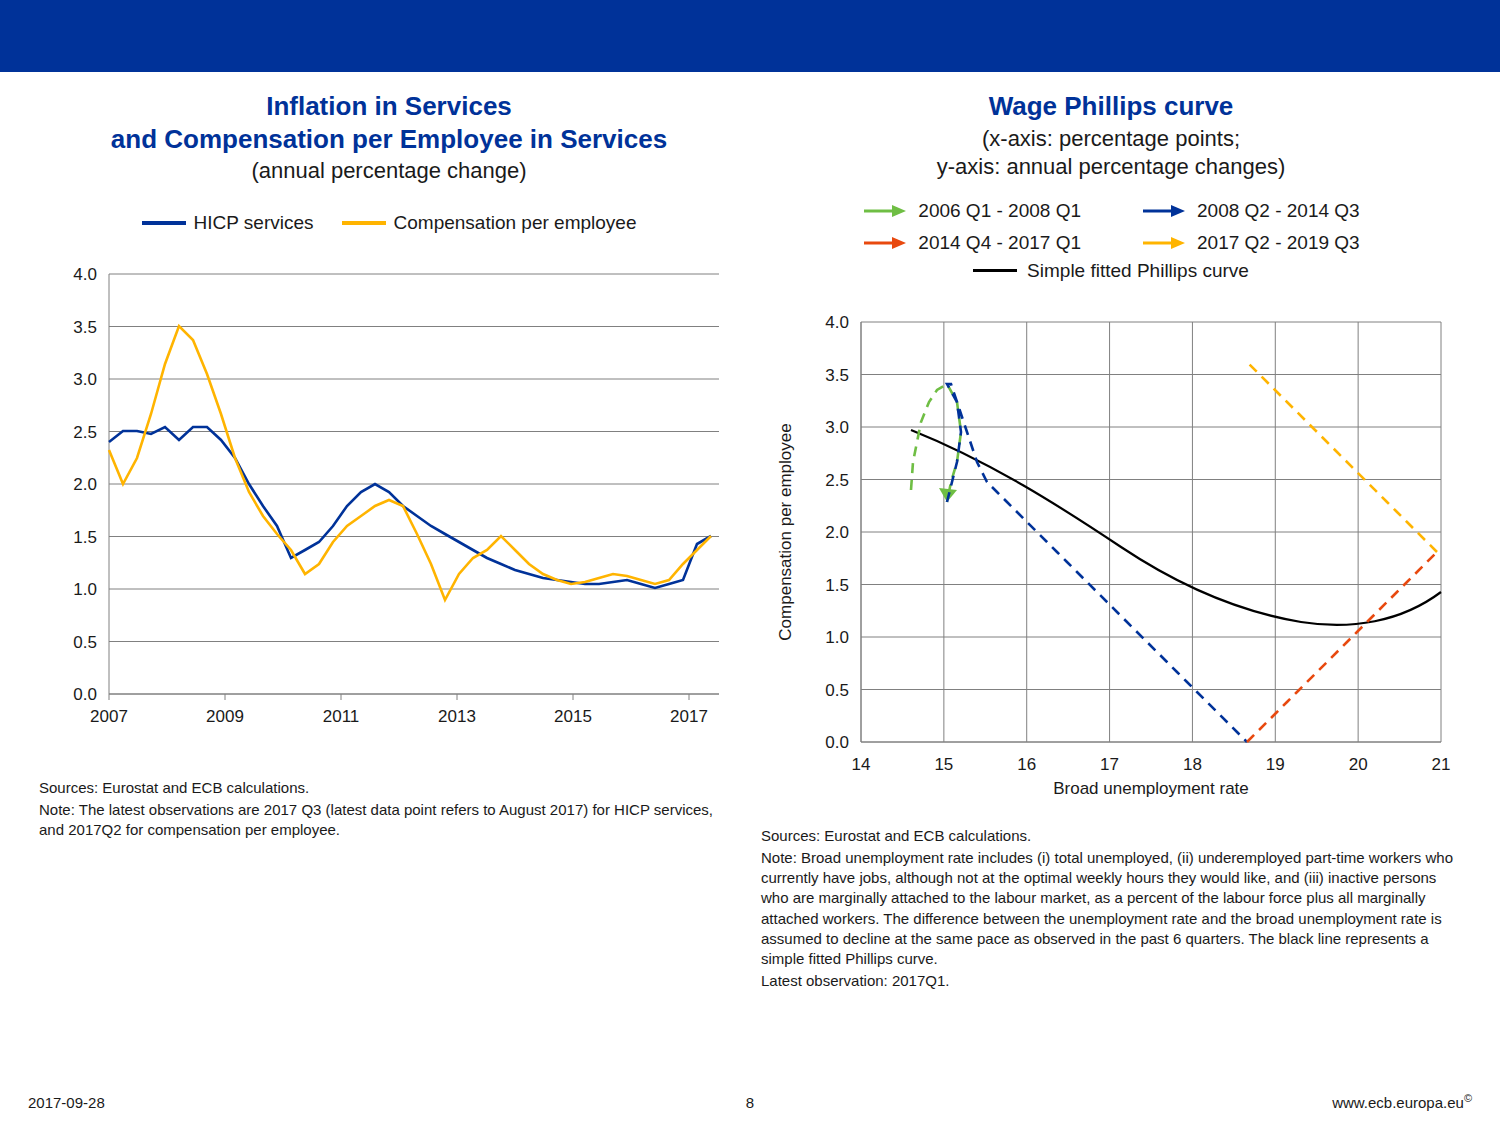Inflation in Services
and Compensation per Employee in Services
(annual percentage change)
HICP services Compensation per employee
0.0 0.5 1.0 1.5 2.0 2.5 3.0 3.5 4.0 2007 2009 2011 2013 2015 2017
Sources: Eurostat and ECB calculations.
Note: The latest observations are 2017 Q3 (latest data point refers to August 2017) for HICP services, and 2017Q2 for compensation per employee.
Wage Phillips curve
(x-axis: percentage points;
y-axis: annual percentage changes)
2006 Q1 - 2008 Q1 2008 Q2 - 2014 Q3 2014 Q4 - 2017 Q1 2017 Q2 - 2019 Q3
Simple fitted Phillips curve
0.0 0.5 1.0 1.5 2.0 2.5 3.0 3.5 4.0 14 15 16 17 18 19 20 21 Broad unemployment rate Compensation per employee
Sources: Eurostat and ECB calculations.
Note: Broad unemployment rate includes (i) total unemployed, (ii) underemployed part-time workers who currently have jobs, although not at the optimal weekly hours they would like, and (iii) inactive persons who are marginally attached to the labour market, as a percent of the labour force plus all marginally attached workers. The difference between the unemployment rate and the broad unemployment rate is assumed to decline at the same pace as observed in the past 6 quarters. The black line represents a simple fitted Phillips curve.
Latest observation: 2017Q1.
2017-09-28
8
www.ecb.europa.eu©